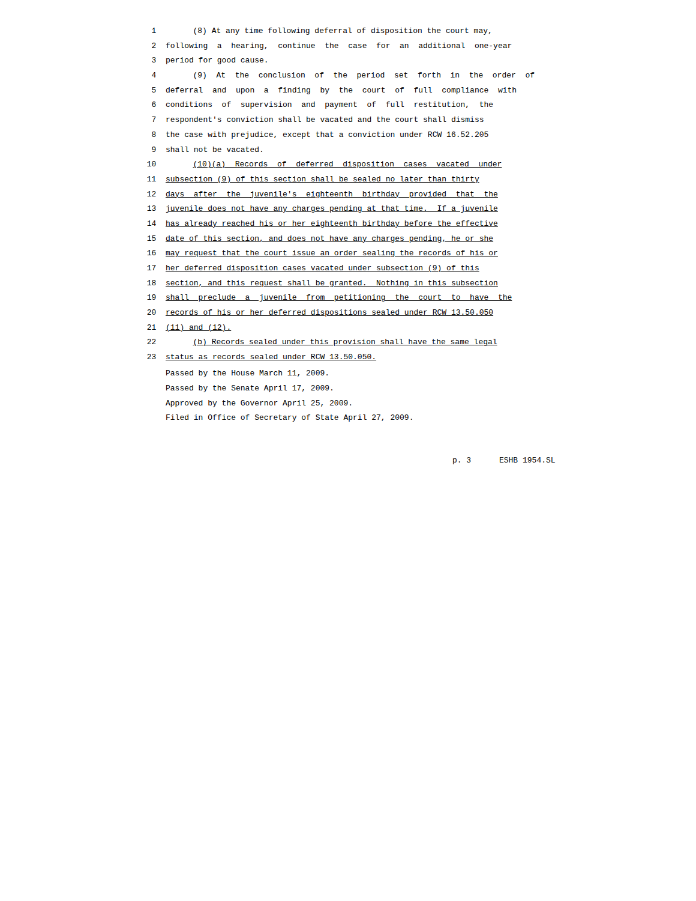(8) At any time following deferral of disposition the court may,
following a hearing, continue the case for an additional one-year
period for good cause.
(9) At the conclusion of the period set forth in the order of
deferral and upon a finding by the court of full compliance with
conditions of supervision and payment of full restitution, the
respondent's conviction shall be vacated and the court shall dismiss
the case with prejudice, except that a conviction under RCW 16.52.205
shall not be vacated.
(10)(a) Records of deferred disposition cases vacated under
subsection (9) of this section shall be sealed no later than thirty
days after the juvenile's eighteenth birthday provided that the
juvenile does not have any charges pending at that time. If a juvenile
has already reached his or her eighteenth birthday before the effective
date of this section, and does not have any charges pending, he or she
may request that the court issue an order sealing the records of his or
her deferred disposition cases vacated under subsection (9) of this
section, and this request shall be granted. Nothing in this subsection
shall preclude a juvenile from petitioning the court to have the
records of his or her deferred dispositions sealed under RCW 13.50.050
(11) and (12).
(b) Records sealed under this provision shall have the same legal
status as records sealed under RCW 13.50.050.
Passed by the House March 11, 2009. Passed by the Senate April 17, 2009. Approved by the Governor April 25, 2009. Filed in Office of Secretary of State April 27, 2009.
p. 3 ESHB 1954.SL